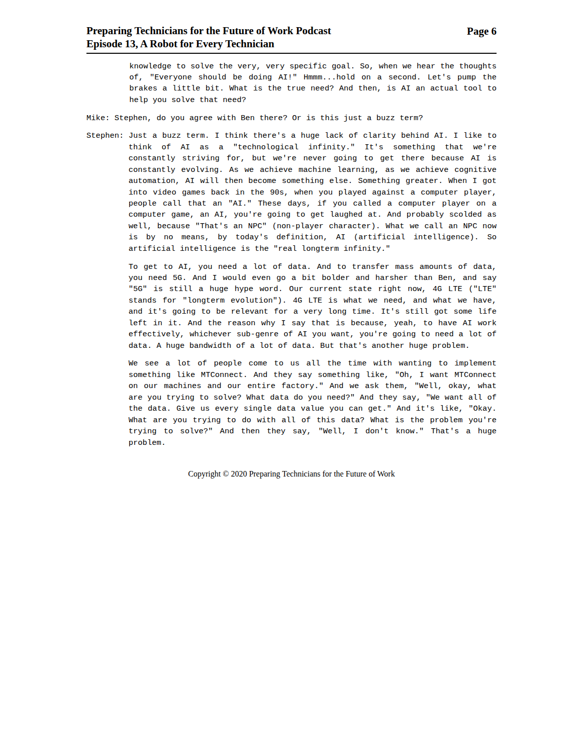Page 6
Preparing Technicians for the Future of Work Podcast
Episode 13, A Robot for Every Technician
knowledge to solve the very, very specific goal. So, when we hear the thoughts of, "Everyone should be doing AI!" Hmmm...hold on a second. Let's pump the brakes a little bit. What is the true need? And then, is AI an actual tool to help you solve that need?
Mike:
Stephen, do you agree with Ben there? Or is this just a buzz term?
Stephen:
Just a buzz term. I think there's a huge lack of clarity behind AI. I like to think of AI as a "technological infinity." It's something that we're constantly striving for, but we're never going to get there because AI is constantly evolving. As we achieve machine learning, as we achieve cognitive automation, AI will then become something else. Something greater. When I got into video games back in the 90s, when you played against a computer player, people call that an "AI." These days, if you called a computer player on a computer game, an AI, you're going to get laughed at. And probably scolded as well, because "That's an NPC" (non-player character). What we call an NPC now is by no means, by today's definition, AI (artificial intelligence). So artificial intelligence is the "real longterm infinity."
To get to AI, you need a lot of data. And to transfer mass amounts of data, you need 5G. And I would even go a bit bolder and harsher than Ben, and say "5G" is still a huge hype word. Our current state right now, 4G LTE ("LTE" stands for "longterm evolution"). 4G LTE is what we need, and what we have, and it's going to be relevant for a very long time. It's still got some life left in it. And the reason why I say that is because, yeah, to have AI work effectively, whichever sub-genre of AI you want, you're going to need a lot of data. A huge bandwidth of a lot of data. But that's another huge problem.
We see a lot of people come to us all the time with wanting to implement something like MTConnect. And they say something like, "Oh, I want MTConnect on our machines and our entire factory." And we ask them, "Well, okay, what are you trying to solve? What data do you need?" And they say, "We want all of the data. Give us every single data value you can get." And it's like, "Okay. What are you trying to do with all of this data? What is the problem you're trying to solve?" And then they say, "Well, I don't know." That's a huge problem.
Copyright © 2020 Preparing Technicians for the Future of Work